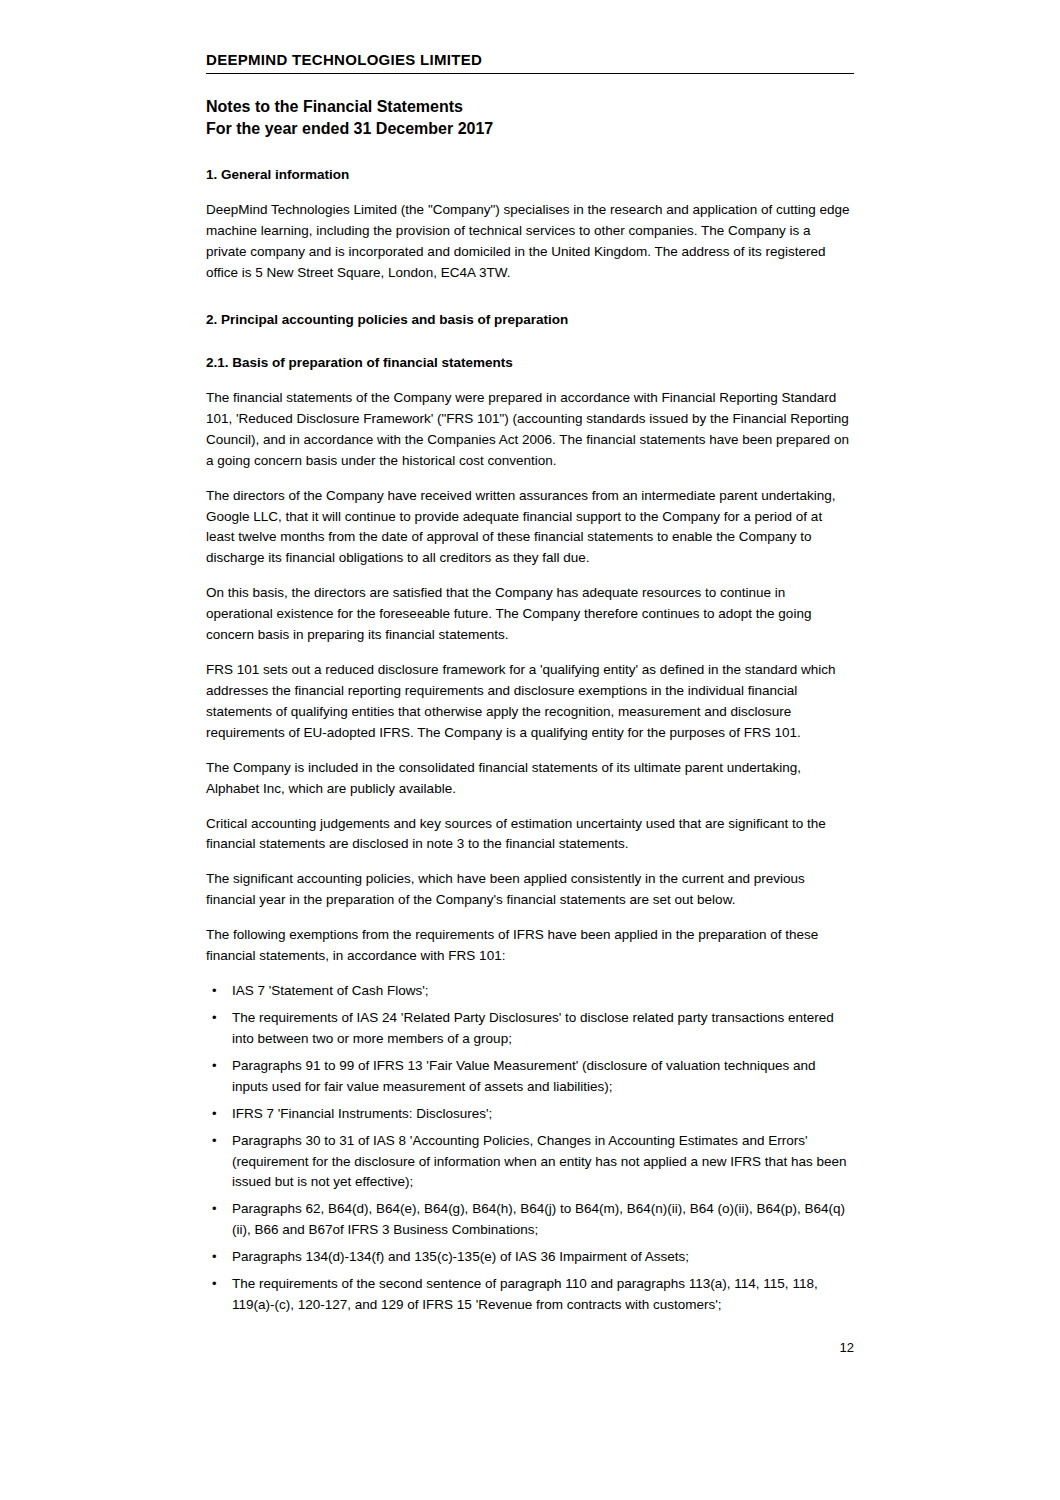DEEPMIND TECHNOLOGIES LIMITED
Notes to the Financial Statements For the year ended 31 December 2017
1. General information
DeepMind Technologies Limited (the "Company") specialises in the research and application of cutting edge machine learning, including the provision of technical services to other companies. The Company is a private company and is incorporated and domiciled in the United Kingdom. The address of its registered office is 5 New Street Square, London, EC4A 3TW.
2. Principal accounting policies and basis of preparation
2.1. Basis of preparation of financial statements
The financial statements of the Company were prepared in accordance with Financial Reporting Standard 101, 'Reduced Disclosure Framework' ("FRS 101") (accounting standards issued by the Financial Reporting Council), and in accordance with the Companies Act 2006. The financial statements have been prepared on a going concern basis under the historical cost convention.
The directors of the Company have received written assurances from an intermediate parent undertaking, Google LLC, that it will continue to provide adequate financial support to the Company for a period of at least twelve months from the date of approval of these financial statements to enable the Company to discharge its financial obligations to all creditors as they fall due.
On this basis, the directors are satisfied that the Company has adequate resources to continue in operational existence for the foreseeable future. The Company therefore continues to adopt the going concern basis in preparing its financial statements.
FRS 101 sets out a reduced disclosure framework for a 'qualifying entity' as defined in the standard which addresses the financial reporting requirements and disclosure exemptions in the individual financial statements of qualifying entities that otherwise apply the recognition, measurement and disclosure requirements of EU-adopted IFRS. The Company is a qualifying entity for the purposes of FRS 101.
The Company is included in the consolidated financial statements of its ultimate parent undertaking, Alphabet Inc, which are publicly available.
Critical accounting judgements and key sources of estimation uncertainty used that are significant to the financial statements are disclosed in note 3 to the financial statements.
The significant accounting policies, which have been applied consistently in the current and previous financial year in the preparation of the Company's financial statements are set out below.
The following exemptions from the requirements of IFRS have been applied in the preparation of these financial statements, in accordance with FRS 101:
IAS 7 'Statement of Cash Flows';
The requirements of IAS 24 'Related Party Disclosures' to disclose related party transactions entered into between two or more members of a group;
Paragraphs 91 to 99 of IFRS 13 'Fair Value Measurement' (disclosure of valuation techniques and inputs used for fair value measurement of assets and liabilities);
IFRS 7 'Financial Instruments: Disclosures';
Paragraphs 30 to 31 of IAS 8 'Accounting Policies, Changes in Accounting Estimates and Errors' (requirement for the disclosure of information when an entity has not applied a new IFRS that has been issued but is not yet effective);
Paragraphs 62, B64(d), B64(e), B64(g), B64(h), B64(j) to B64(m), B64(n)(ii), B64 (o)(ii), B64(p), B64(q)(ii), B66 and B67of IFRS 3 Business Combinations;
Paragraphs 134(d)-134(f) and 135(c)-135(e) of IAS 36 Impairment of Assets;
The requirements of the second sentence of paragraph 110 and paragraphs 113(a), 114, 115, 118, 119(a)-(c), 120-127, and 129 of IFRS 15 'Revenue from contracts with customers';
12